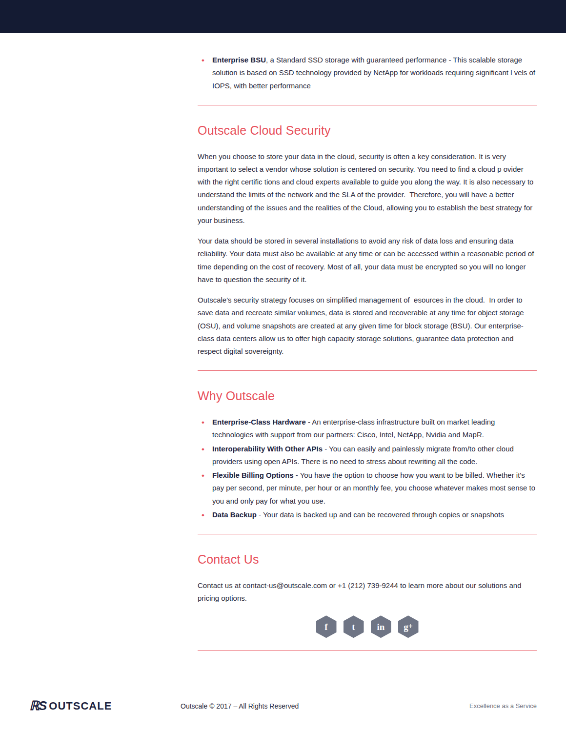Enterprise BSU, a Standard SSD storage with guaranteed performance - This scalable storage solution is based on SSD technology provided by NetApp for workloads requiring significant l vels of IOPS, with better performance
Outscale Cloud Security
When you choose to store your data in the cloud, security is often a key consideration. It is very important to select a vendor whose solution is centered on security. You need to find a cloud p ovider with the right certific tions and cloud experts available to guide you along the way. It is also necessary to understand the limits of the network and the SLA of the provider. Therefore, you will have a better understanding of the issues and the realities of the Cloud, allowing you to establish the best strategy for your business.
Your data should be stored in several installations to avoid any risk of data loss and ensuring data reliability. Your data must also be available at any time or can be accessed within a reasonable period of time depending on the cost of recovery. Most of all, your data must be encrypted so you will no longer have to question the security of it.
Outscale's security strategy focuses on simplified management of esources in the cloud. In order to save data and recreate similar volumes, data is stored and recoverable at any time for object storage (OSU), and volume snapshots are created at any given time for block storage (BSU). Our enterprise-class data centers allow us to offer high capacity storage solutions, guarantee data protection and respect digital sovereignty.
Why Outscale
Enterprise-Class Hardware - An enterprise-class infrastructure built on market leading technologies with support from our partners: Cisco, Intel, NetApp, Nvidia and MapR.
Interoperability With Other APIs - You can easily and painlessly migrate from/to other cloud providers using open APIs. There is no need to stress about rewriting all the code.
Flexible Billing Options - You have the option to choose how you want to be billed. Whether it's pay per second, per minute, per hour or an monthly fee, you choose whatever makes most sense to you and only pay for what you use.
Data Backup - Your data is backed up and can be recovered through copies or snapshots
Contact Us
Contact us at contact-us@outscale.com or +1 (212) 739-9244 to learn more about our solutions and pricing options.
f
t
in
g+
ℝS OUTSCALE
Outscale © 2017 – All Rights Reserved
Excellence as a Service